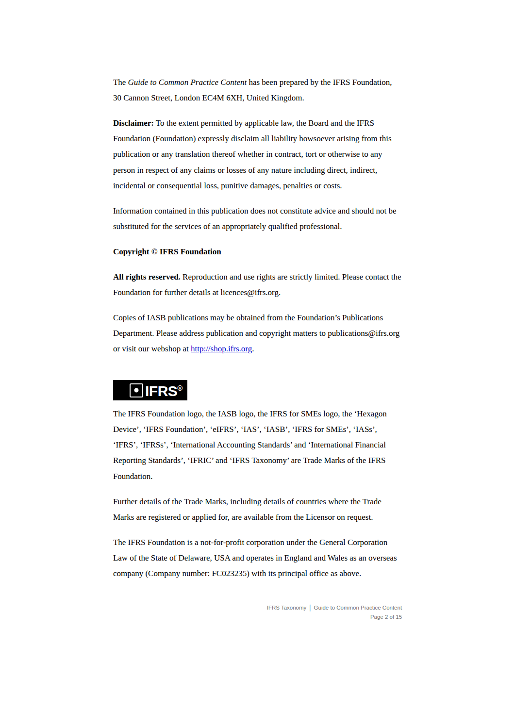The Guide to Common Practice Content has been prepared by the IFRS Foundation, 30 Cannon Street, London EC4M 6XH, United Kingdom.
Disclaimer: To the extent permitted by applicable law, the Board and the IFRS Foundation (Foundation) expressly disclaim all liability howsoever arising from this publication or any translation thereof whether in contract, tort or otherwise to any person in respect of any claims or losses of any nature including direct, indirect, incidental or consequential loss, punitive damages, penalties or costs.
Information contained in this publication does not constitute advice and should not be substituted for the services of an appropriately qualified professional.
Copyright © IFRS Foundation
All rights reserved. Reproduction and use rights are strictly limited. Please contact the Foundation for further details at licences@ifrs.org.
Copies of IASB publications may be obtained from the Foundation’s Publications Department. Please address publication and copyright matters to publications@ifrs.org or visit our webshop at http://shop.ifrs.org.
IFRS®
The IFRS Foundation logo, the IASB logo, the IFRS for SMEs logo, the ‘Hexagon Device’, ‘IFRS Foundation’, ‘eIFRS’, ‘IAS’, ‘IASB’, ‘IFRS for SMEs’, ‘IASs’, ‘IFRS’, ‘IFRSs’, ‘International Accounting Standards’ and ‘International Financial Reporting Standards’, ‘IFRIC’ and ‘IFRS Taxonomy’ are Trade Marks of the IFRS Foundation.
Further details of the Trade Marks, including details of countries where the Trade Marks are registered or applied for, are available from the Licensor on request.
The IFRS Foundation is a not-for-profit corporation under the General Corporation Law of the State of Delaware, USA and operates in England and Wales as an overseas company (Company number: FC023235) with its principal office as above.
IFRS Taxonomy│Guide to Common Practice Content
Page 2 of 15